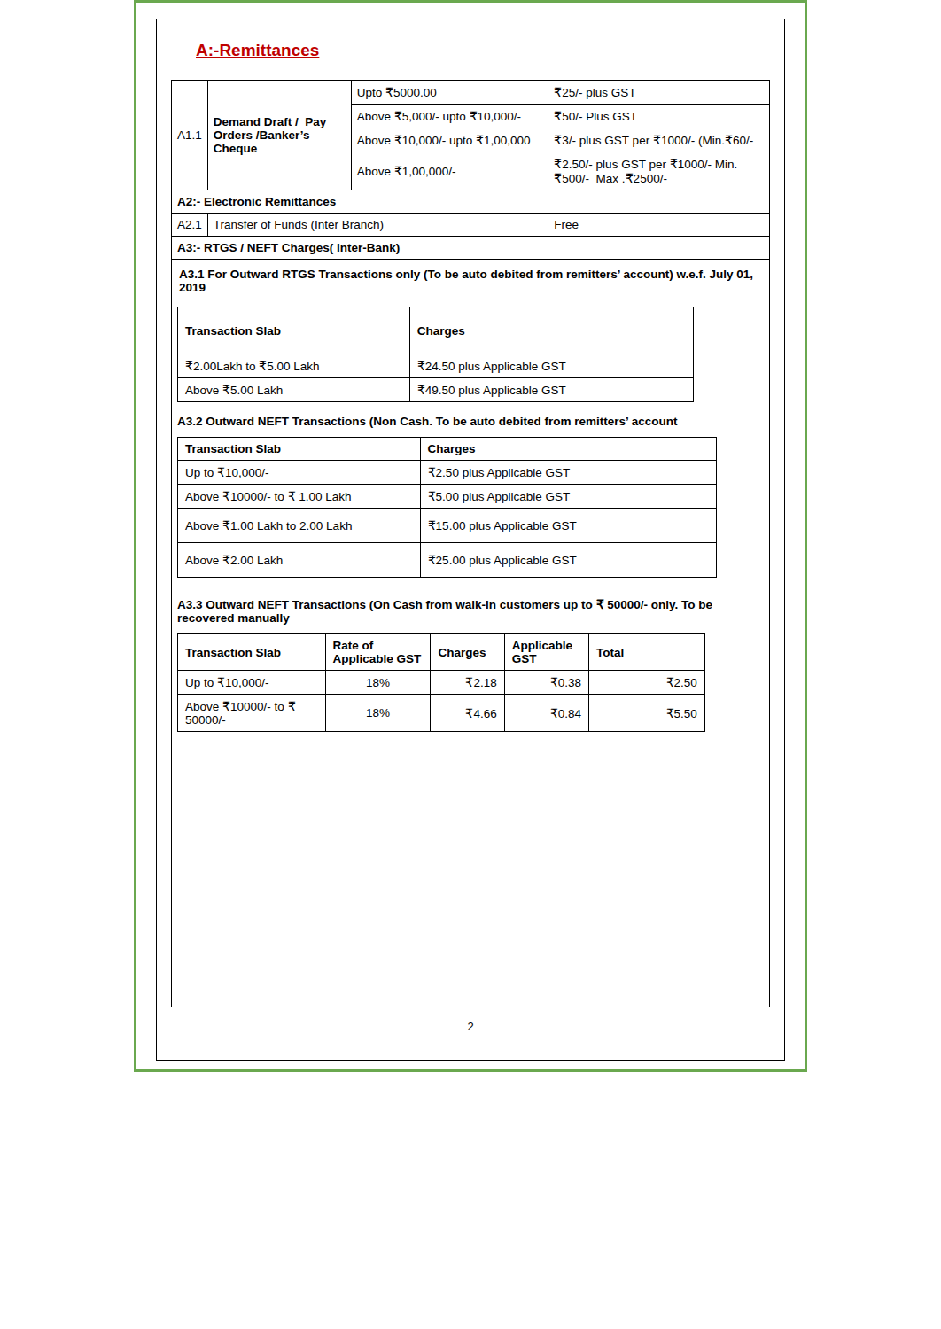A:-Remittances
| A1.1 | Demand Draft / Pay Orders /Banker’s Cheque | Upto ₹5000.00 | ₹25/- plus GST |
| Above ₹5,000/- upto ₹10,000/- | ₹50/- Plus GST |
| Above ₹10,000/- upto ₹1,00,000 | ₹3/- plus GST per ₹1000/- (Min.₹60/- |
| Above ₹1,00,000/- | ₹2.50/- plus GST per ₹1000/- Min.₹500/- Max .₹2500/- |
| A2:- Electronic Remittances |
| A2.1 | Transfer of Funds (Inter Branch) | Free |
| A3:- RTGS / NEFT Charges( Inter-Bank) |
| A3.1 For Outward RTGS Transactions only (To be auto debited from remitters’ account) w.e.f. July 01, 2019 / Transaction Slab / Charges / / --- / --- / / ₹2.00Lakh to ₹5.00 Lakh / ₹24.50 plus Applicable GST / / Above ₹5.00 Lakh / ₹49.50 plus Applicable GST / A3.2 Outward NEFT Transactions (Non Cash. To be auto debited from remitters’ account / Transaction Slab / Charges / / --- / --- / / Up to ₹10,000/- / ₹2.50 plus Applicable GST / / Above ₹10000/- to ₹ 1.00 Lakh / ₹5.00 plus Applicable GST / / Above ₹1.00 Lakh to 2.00 Lakh / ₹15.00 plus Applicable GST / / Above ₹2.00 Lakh / ₹25.00 plus Applicable GST / A3.3 Outward NEFT Transactions (On Cash from walk-in customers up to ₹ 50000/- only. To be recovered manually / Transaction Slab / Rate of Applicable GST / Charges / Applicable GST / Total / / --- / --- / --- / --- / --- / / Up to ₹10,000/- / 18% / ₹2.18 / ₹0.38 / ₹2.50 / / Above ₹10000/- to ₹ 50000/- / 18% / ₹4.66 / ₹0.84 / ₹5.50 / |
2